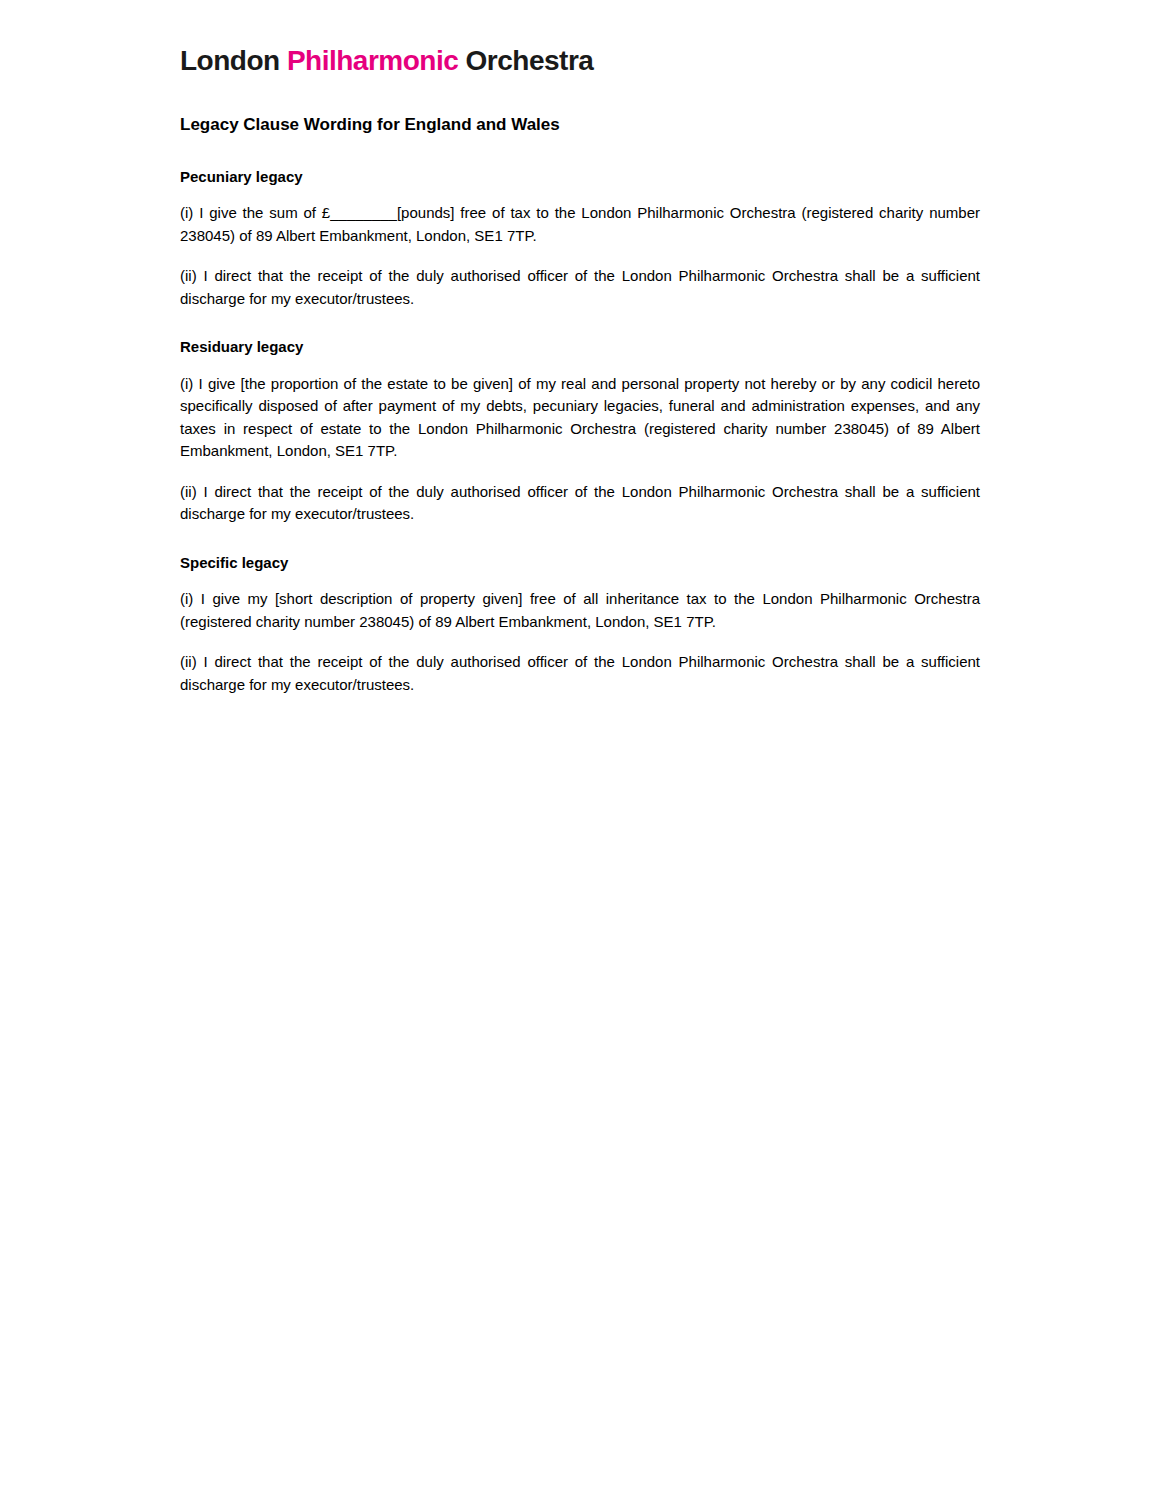London Philharmonic Orchestra
Legacy Clause Wording for England and Wales
Pecuniary legacy
(i) I give the sum of £________[pounds] free of tax to the London Philharmonic Orchestra (registered charity number 238045) of 89 Albert Embankment, London, SE1 7TP.
(ii) I direct that the receipt of the duly authorised officer of the London Philharmonic Orchestra shall be a sufficient discharge for my executor/trustees.
Residuary legacy
(i) I give [the proportion of the estate to be given] of my real and personal property not hereby or by any codicil hereto specifically disposed of after payment of my debts, pecuniary legacies, funeral and administration expenses, and any taxes in respect of estate to the London Philharmonic Orchestra (registered charity number 238045) of 89 Albert Embankment, London, SE1 7TP.
(ii) I direct that the receipt of the duly authorised officer of the London Philharmonic Orchestra shall be a sufficient discharge for my executor/trustees.
Specific legacy
(i) I give my [short description of property given] free of all inheritance tax to the London Philharmonic Orchestra (registered charity number 238045) of 89 Albert Embankment, London, SE1 7TP.
(ii) I direct that the receipt of the duly authorised officer of the London Philharmonic Orchestra shall be a sufficient discharge for my executor/trustees.